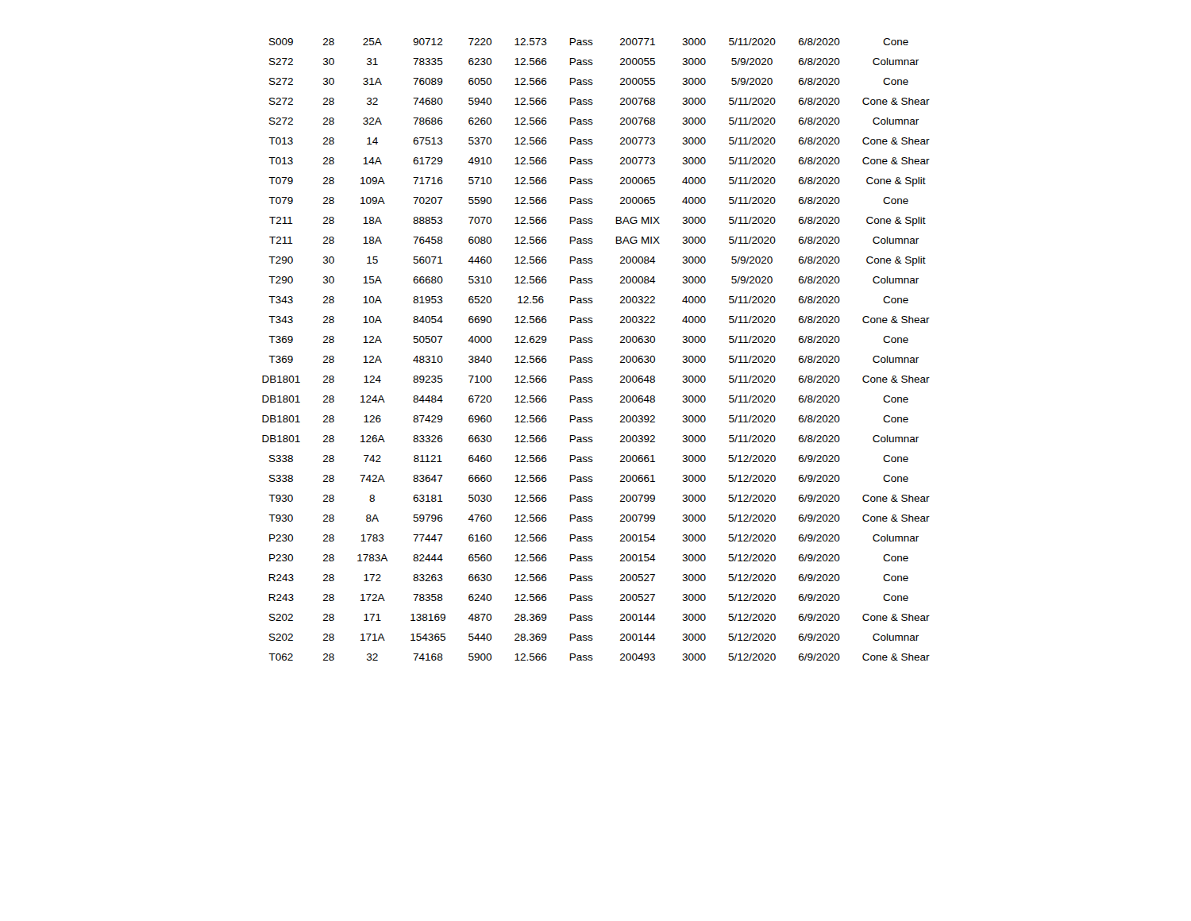| S009 | 28 | 25A | 90712 | 7220 | 12.573 | Pass | 200771 | 3000 | 5/11/2020 | 6/8/2020 | Cone |
| S272 | 30 | 31 | 78335 | 6230 | 12.566 | Pass | 200055 | 3000 | 5/9/2020 | 6/8/2020 | Columnar |
| S272 | 30 | 31A | 76089 | 6050 | 12.566 | Pass | 200055 | 3000 | 5/9/2020 | 6/8/2020 | Cone |
| S272 | 28 | 32 | 74680 | 5940 | 12.566 | Pass | 200768 | 3000 | 5/11/2020 | 6/8/2020 | Cone & Shear |
| S272 | 28 | 32A | 78686 | 6260 | 12.566 | Pass | 200768 | 3000 | 5/11/2020 | 6/8/2020 | Columnar |
| T013 | 28 | 14 | 67513 | 5370 | 12.566 | Pass | 200773 | 3000 | 5/11/2020 | 6/8/2020 | Cone & Shear |
| T013 | 28 | 14A | 61729 | 4910 | 12.566 | Pass | 200773 | 3000 | 5/11/2020 | 6/8/2020 | Cone & Shear |
| T079 | 28 | 109A | 71716 | 5710 | 12.566 | Pass | 200065 | 4000 | 5/11/2020 | 6/8/2020 | Cone & Split |
| T079 | 28 | 109A | 70207 | 5590 | 12.566 | Pass | 200065 | 4000 | 5/11/2020 | 6/8/2020 | Cone |
| T211 | 28 | 18A | 88853 | 7070 | 12.566 | Pass | BAG MIX | 3000 | 5/11/2020 | 6/8/2020 | Cone & Split |
| T211 | 28 | 18A | 76458 | 6080 | 12.566 | Pass | BAG MIX | 3000 | 5/11/2020 | 6/8/2020 | Columnar |
| T290 | 30 | 15 | 56071 | 4460 | 12.566 | Pass | 200084 | 3000 | 5/9/2020 | 6/8/2020 | Cone & Split |
| T290 | 30 | 15A | 66680 | 5310 | 12.566 | Pass | 200084 | 3000 | 5/9/2020 | 6/8/2020 | Columnar |
| T343 | 28 | 10A | 81953 | 6520 | 12.56 | Pass | 200322 | 4000 | 5/11/2020 | 6/8/2020 | Cone |
| T343 | 28 | 10A | 84054 | 6690 | 12.566 | Pass | 200322 | 4000 | 5/11/2020 | 6/8/2020 | Cone & Shear |
| T369 | 28 | 12A | 50507 | 4000 | 12.629 | Pass | 200630 | 3000 | 5/11/2020 | 6/8/2020 | Cone |
| T369 | 28 | 12A | 48310 | 3840 | 12.566 | Pass | 200630 | 3000 | 5/11/2020 | 6/8/2020 | Columnar |
| DB1801 | 28 | 124 | 89235 | 7100 | 12.566 | Pass | 200648 | 3000 | 5/11/2020 | 6/8/2020 | Cone & Shear |
| DB1801 | 28 | 124A | 84484 | 6720 | 12.566 | Pass | 200648 | 3000 | 5/11/2020 | 6/8/2020 | Cone |
| DB1801 | 28 | 126 | 87429 | 6960 | 12.566 | Pass | 200392 | 3000 | 5/11/2020 | 6/8/2020 | Cone |
| DB1801 | 28 | 126A | 83326 | 6630 | 12.566 | Pass | 200392 | 3000 | 5/11/2020 | 6/8/2020 | Columnar |
| S338 | 28 | 742 | 81121 | 6460 | 12.566 | Pass | 200661 | 3000 | 5/12/2020 | 6/9/2020 | Cone |
| S338 | 28 | 742A | 83647 | 6660 | 12.566 | Pass | 200661 | 3000 | 5/12/2020 | 6/9/2020 | Cone |
| T930 | 28 | 8 | 63181 | 5030 | 12.566 | Pass | 200799 | 3000 | 5/12/2020 | 6/9/2020 | Cone & Shear |
| T930 | 28 | 8A | 59796 | 4760 | 12.566 | Pass | 200799 | 3000 | 5/12/2020 | 6/9/2020 | Cone & Shear |
| P230 | 28 | 1783 | 77447 | 6160 | 12.566 | Pass | 200154 | 3000 | 5/12/2020 | 6/9/2020 | Columnar |
| P230 | 28 | 1783A | 82444 | 6560 | 12.566 | Pass | 200154 | 3000 | 5/12/2020 | 6/9/2020 | Cone |
| R243 | 28 | 172 | 83263 | 6630 | 12.566 | Pass | 200527 | 3000 | 5/12/2020 | 6/9/2020 | Cone |
| R243 | 28 | 172A | 78358 | 6240 | 12.566 | Pass | 200527 | 3000 | 5/12/2020 | 6/9/2020 | Cone |
| S202 | 28 | 171 | 138169 | 4870 | 28.369 | Pass | 200144 | 3000 | 5/12/2020 | 6/9/2020 | Cone & Shear |
| S202 | 28 | 171A | 154365 | 5440 | 28.369 | Pass | 200144 | 3000 | 5/12/2020 | 6/9/2020 | Columnar |
| T062 | 28 | 32 | 74168 | 5900 | 12.566 | Pass | 200493 | 3000 | 5/12/2020 | 6/9/2020 | Cone & Shear |